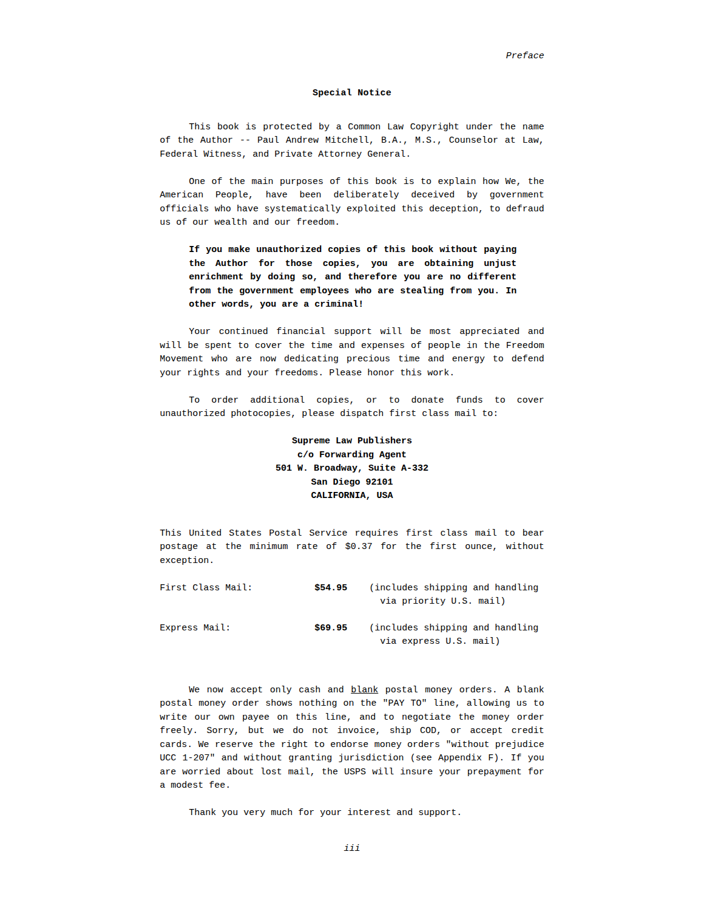Preface
Special Notice
This book is protected by a Common Law Copyright under the name of the Author -- Paul Andrew Mitchell, B.A., M.S., Counselor at Law, Federal Witness, and Private Attorney General.
One of the main purposes of this book is to explain how We, the American People, have been deliberately deceived by government officials who have systematically exploited this deception, to defraud us of our wealth and our freedom.
If you make unauthorized copies of this book without paying the Author for those copies, you are obtaining unjust enrichment by doing so, and therefore you are no different from the government employees who are stealing from you. In other words, you are a criminal!
Your continued financial support will be most appreciated and will be spent to cover the time and expenses of people in the Freedom Movement who are now dedicating precious time and energy to defend your rights and your freedoms. Please honor this work.
To order additional copies, or to donate funds to cover unauthorized photocopies, please dispatch first class mail to:
Supreme Law Publishers
c/o Forwarding Agent
501 W. Broadway, Suite A-332
San Diego 92101
CALIFORNIA, USA
This United States Postal Service requires first class mail to bear postage at the minimum rate of $0.37 for the first ounce, without exception.
| First Class Mail: | $54.95 | (includes shipping and handling via priority U.S. mail) |
| Express Mail: | $69.95 | (includes shipping and handling via express U.S. mail) |
We now accept only cash and blank postal money orders. A blank postal money order shows nothing on the "PAY TO" line, allowing us to write our own payee on this line, and to negotiate the money order freely. Sorry, but we do not invoice, ship COD, or accept credit cards. We reserve the right to endorse money orders "without prejudice UCC 1-207" and without granting jurisdiction (see Appendix F). If you are worried about lost mail, the USPS will insure your prepayment for a modest fee.
Thank you very much for your interest and support.
iii